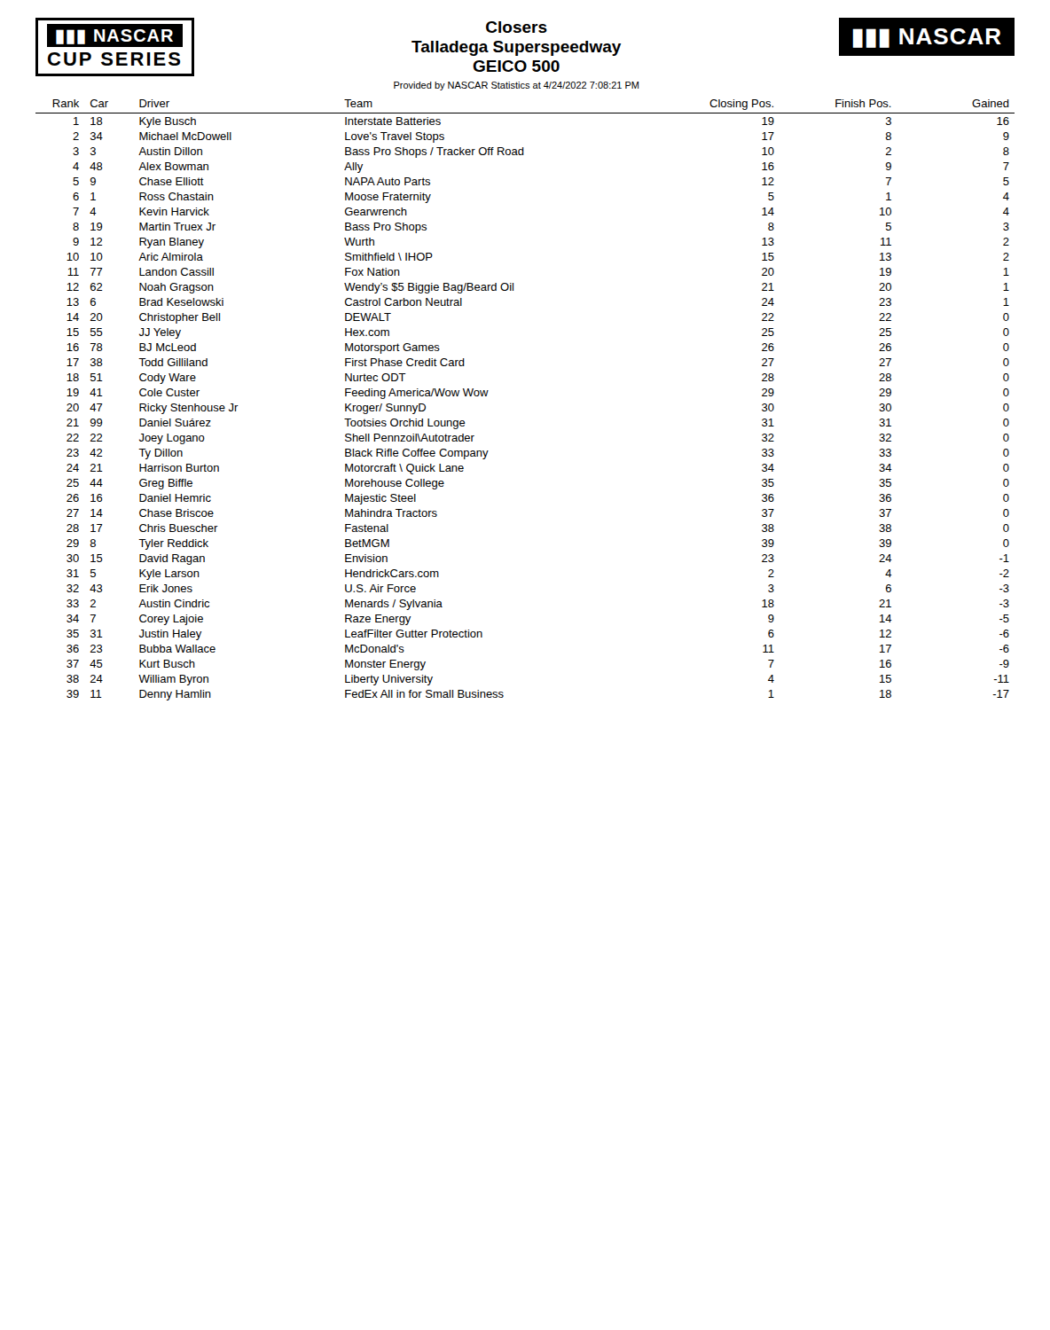▮▮▮ NASCAR CUP SERIES
Closers
Talladega Superspeedway
GEICO 500
Provided by NASCAR Statistics at 4/24/2022 7:08:21 PM
▮▮▮ NASCAR
| Rank | Car | Driver | Team | Closing Pos. | Finish Pos. | Gained |
| --- | --- | --- | --- | --- | --- | --- |
| 1 | 18 | Kyle Busch | Interstate Batteries | 19 | 3 | 16 |
| 2 | 34 | Michael McDowell | Love's Travel Stops | 17 | 8 | 9 |
| 3 | 3 | Austin Dillon | Bass Pro Shops / Tracker Off Road | 10 | 2 | 8 |
| 4 | 48 | Alex Bowman | Ally | 16 | 9 | 7 |
| 5 | 9 | Chase Elliott | NAPA Auto Parts | 12 | 7 | 5 |
| 6 | 1 | Ross Chastain | Moose Fraternity | 5 | 1 | 4 |
| 7 | 4 | Kevin Harvick | Gearwrench | 14 | 10 | 4 |
| 8 | 19 | Martin Truex Jr | Bass Pro Shops | 8 | 5 | 3 |
| 9 | 12 | Ryan Blaney | Wurth | 13 | 11 | 2 |
| 10 | 10 | Aric Almirola | Smithfield \ IHOP | 15 | 13 | 2 |
| 11 | 77 | Landon Cassill | Fox Nation | 20 | 19 | 1 |
| 12 | 62 | Noah Gragson | Wendy’s $5 Biggie Bag/Beard Oil | 21 | 20 | 1 |
| 13 | 6 | Brad Keselowski | Castrol Carbon Neutral | 24 | 23 | 1 |
| 14 | 20 | Christopher Bell | DEWALT | 22 | 22 | 0 |
| 15 | 55 | JJ Yeley | Hex.com | 25 | 25 | 0 |
| 16 | 78 | BJ McLeod | Motorsport Games | 26 | 26 | 0 |
| 17 | 38 | Todd Gilliland | First Phase Credit Card | 27 | 27 | 0 |
| 18 | 51 | Cody Ware | Nurtec ODT | 28 | 28 | 0 |
| 19 | 41 | Cole Custer | Feeding America/Wow Wow | 29 | 29 | 0 |
| 20 | 47 | Ricky Stenhouse Jr | Kroger/ SunnyD | 30 | 30 | 0 |
| 21 | 99 | Daniel Suárez | Tootsies Orchid Lounge | 31 | 31 | 0 |
| 22 | 22 | Joey Logano | Shell Pennzoil\Autotrader | 32 | 32 | 0 |
| 23 | 42 | Ty Dillon | Black Rifle Coffee Company | 33 | 33 | 0 |
| 24 | 21 | Harrison Burton | Motorcraft \ Quick Lane | 34 | 34 | 0 |
| 25 | 44 | Greg Biffle | Morehouse College | 35 | 35 | 0 |
| 26 | 16 | Daniel Hemric | Majestic Steel | 36 | 36 | 0 |
| 27 | 14 | Chase Briscoe | Mahindra Tractors | 37 | 37 | 0 |
| 28 | 17 | Chris Buescher | Fastenal | 38 | 38 | 0 |
| 29 | 8 | Tyler Reddick | BetMGM | 39 | 39 | 0 |
| 30 | 15 | David Ragan | Envision | 23 | 24 | -1 |
| 31 | 5 | Kyle Larson | HendrickCars.com | 2 | 4 | -2 |
| 32 | 43 | Erik Jones | U.S. Air Force | 3 | 6 | -3 |
| 33 | 2 | Austin Cindric | Menards / Sylvania | 18 | 21 | -3 |
| 34 | 7 | Corey Lajoie | Raze Energy | 9 | 14 | -5 |
| 35 | 31 | Justin Haley | LeafFilter Gutter Protection | 6 | 12 | -6 |
| 36 | 23 | Bubba Wallace | McDonald's | 11 | 17 | -6 |
| 37 | 45 | Kurt Busch | Monster Energy | 7 | 16 | -9 |
| 38 | 24 | William Byron | Liberty University | 4 | 15 | -11 |
| 39 | 11 | Denny Hamlin | FedEx All in for Small Business | 1 | 18 | -17 |